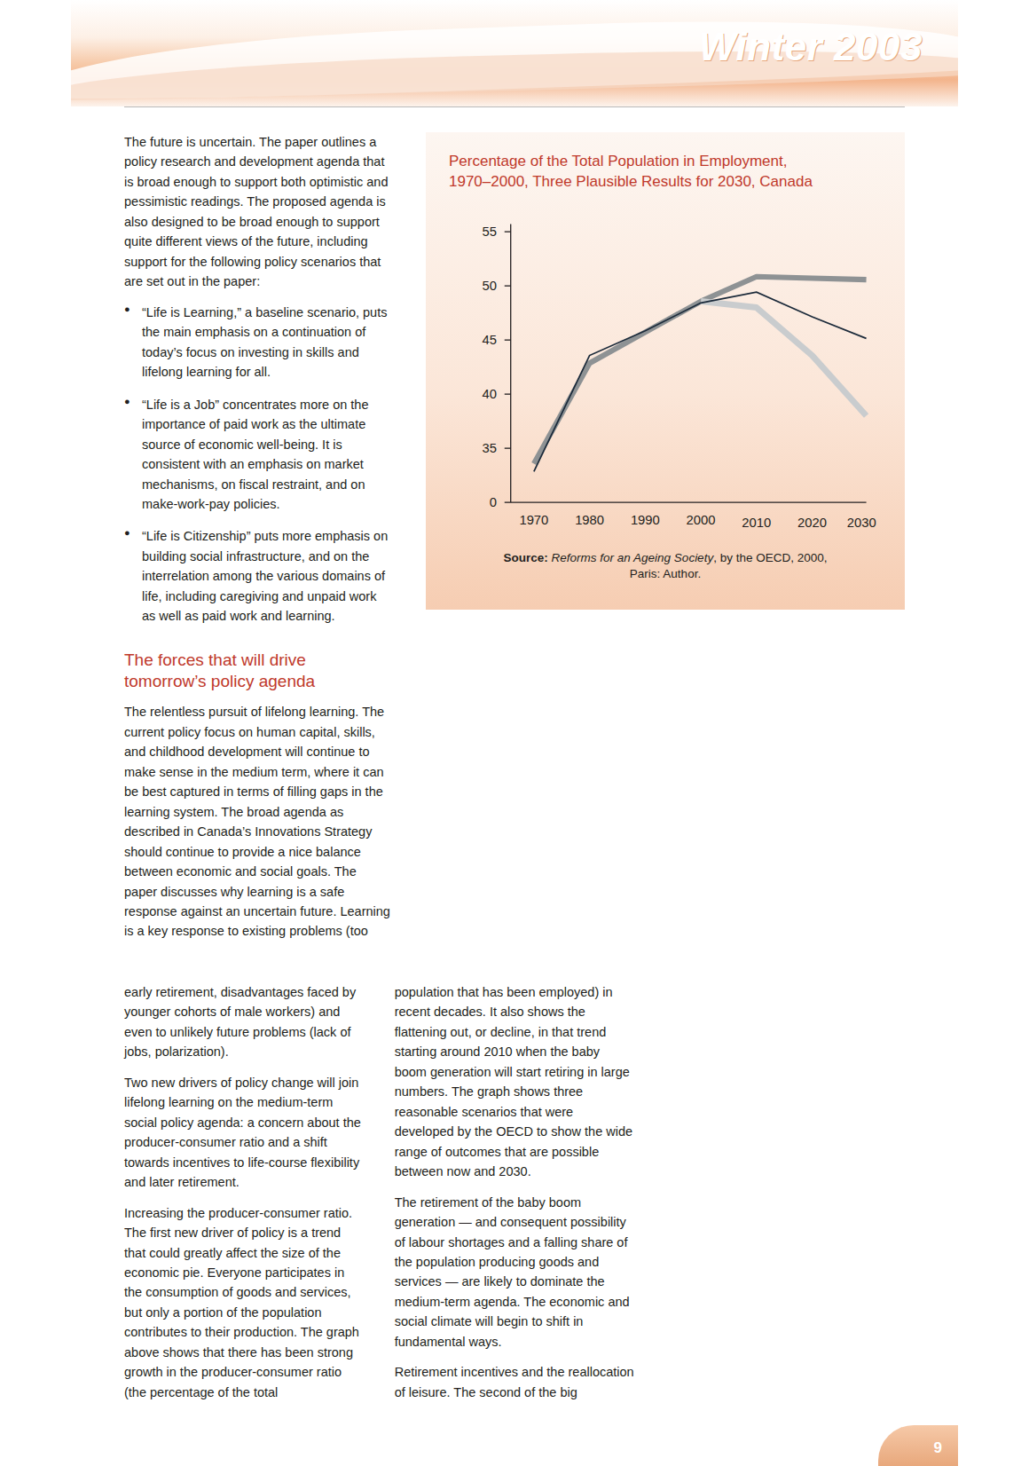Winter 2003
The future is uncertain. The paper outlines a policy research and development agenda that is broad enough to support both optimistic and pessimistic readings. The proposed agenda is also designed to be broad enough to support quite different views of the future, including support for the following policy scenarios that are set out in the paper:
“Life is Learning,” a baseline scenario, puts the main emphasis on a continuation of today’s focus on investing in skills and lifelong learning for all.
“Life is a Job” concentrates more on the importance of paid work as the ultimate source of economic well-being. It is consistent with an emphasis on market mechanisms, on fiscal restraint, and on make-work-pay policies.
“Life is Citizenship” puts more emphasis on building social infrastructure, and on the interrelation among the various domains of life, including caregiving and unpaid work as well as paid work and learning.
The forces that will drive tomorrow’s policy agenda
The relentless pursuit of lifelong learning. The current policy focus on human capital, skills, and childhood development will continue to make sense in the medium term, where it can be best captured in terms of filling gaps in the learning system. The broad agenda as described in Canada’s Innovations Strategy should continue to provide a nice balance between economic and social goals. The paper discusses why learning is a safe response against an uncertain future. Learning is a key response to existing problems (too
Percentage of the Total Population in Employment,
1970–2000, Three Plausible Results for 2030, Canada
55 50 45 40 35 0 1970 1980 1990 2000 2010 2020 2030
Source: Reforms for an Ageing Society, by the OECD, 2000,
Paris: Author.
early retirement, disadvantages faced by younger cohorts of male workers) and even to unlikely future problems (lack of jobs, polarization).
Two new drivers of policy change will join lifelong learning on the medium-term social policy agenda: a concern about the producer-consumer ratio and a shift towards incentives to life-course flexibility and later retirement.
Increasing the producer-consumer ratio. The first new driver of policy is a trend that could greatly affect the size of the economic pie. Everyone participates in the consumption of goods and services, but only a portion of the population contributes to their production. The graph above shows that there has been strong growth in the producer-consumer ratio (the percentage of the total
population that has been employed) in recent decades. It also shows the flattening out, or decline, in that trend starting around 2010 when the baby boom generation will start retiring in large numbers. The graph shows three reasonable scenarios that were developed by the OECD to show the wide range of outcomes that are possible between now and 2030.
The retirement of the baby boom generation — and consequent possibility of labour shortages and a falling share of the population producing goods and services — are likely to dominate the medium-term agenda. The economic and social climate will begin to shift in fundamental ways.
Retirement incentives and the reallocation of leisure. The second of the big
9